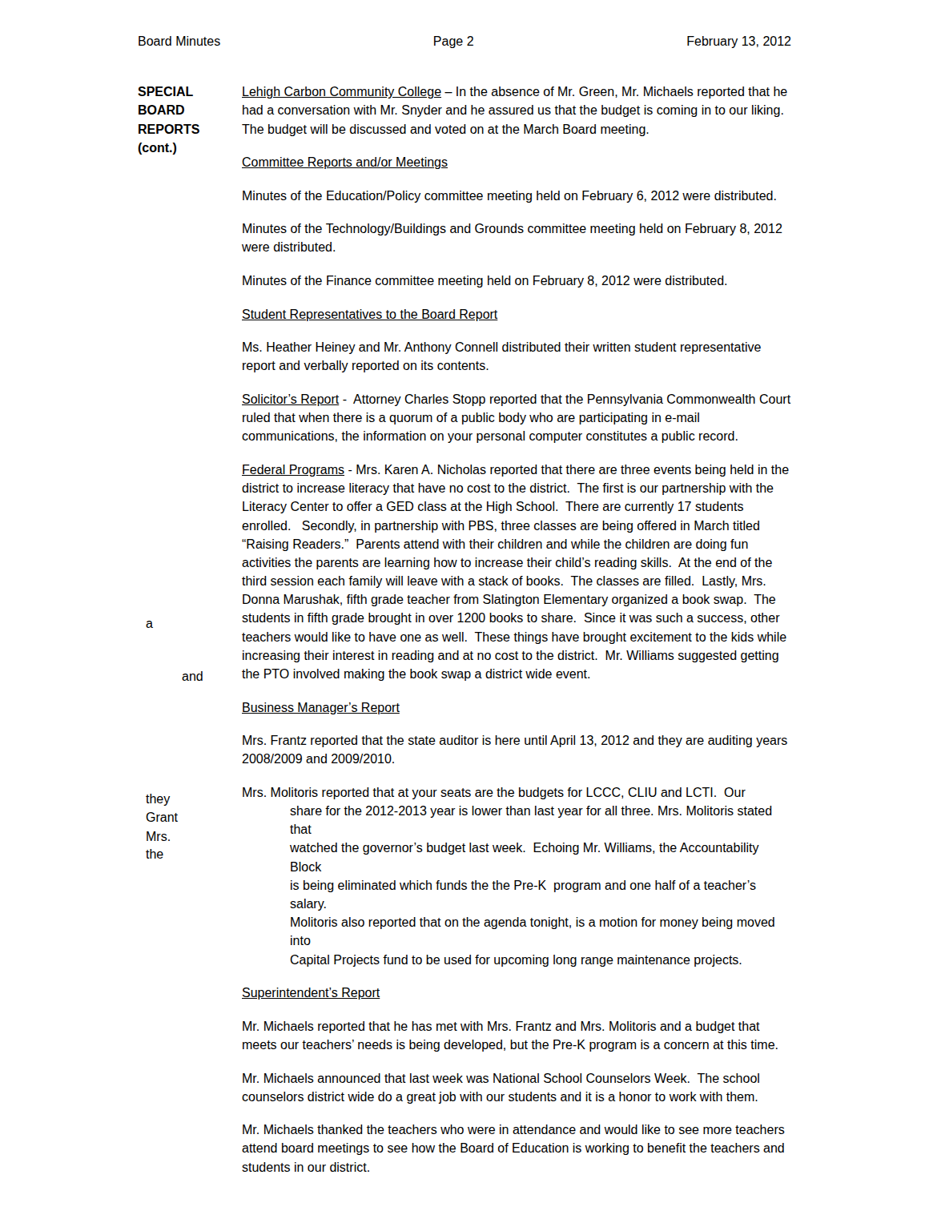Board Minutes
Page 2
February 13, 2012
SPECIAL
BOARD
REPORTS
(cont.)
a and they Grant Mrs. the
Lehigh Carbon Community College – In the absence of Mr. Green, Mr. Michaels reported that he had a conversation with Mr. Snyder and he assured us that the budget is coming in to our liking. The budget will be discussed and voted on at the March Board meeting.
Committee Reports and/or Meetings
Minutes of the Education/Policy committee meeting held on February 6, 2012 were distributed.
Minutes of the Technology/Buildings and Grounds committee meeting held on February 8, 2012 were distributed.
Minutes of the Finance committee meeting held on February 8, 2012 were distributed.
Student Representatives to the Board Report
Ms. Heather Heiney and Mr. Anthony Connell distributed their written student representative report and verbally reported on its contents.
Solicitor’s Report - Attorney Charles Stopp reported that the Pennsylvania Commonwealth Court ruled that when there is a quorum of a public body who are participating in e-mail communications, the information on your personal computer constitutes a public record.
Federal Programs - Mrs. Karen A. Nicholas reported that there are three events being held in the district to increase literacy that have no cost to the district. The first is our partnership with the Literacy Center to offer a GED class at the High School. There are currently 17 students enrolled. Secondly, in partnership with PBS, three classes are being offered in March titled “Raising Readers.” Parents attend with their children and while the children are doing fun activities the parents are learning how to increase their child’s reading skills. At the end of the third session each family will leave with a stack of books. The classes are filled. Lastly, Mrs. Donna Marushak, fifth grade teacher from Slatington Elementary organized a book swap. The students in fifth grade brought in over 1200 books to share. Since it was such a success, other teachers would like to have one as well. These things have brought excitement to the kids while increasing their interest in reading and at no cost to the district. Mr. Williams suggested getting the PTO involved making the book swap a district wide event.
Business Manager’s Report
Mrs. Frantz reported that the state auditor is here until April 13, 2012 and they are auditing years 2008/2009 and 2009/2010.
Mrs. Molitoris reported that at your seats are the budgets for LCCC, CLIU and LCTI. Our share for the 2012-2013 year is lower than last year for all three. Mrs. Molitoris stated that watched the governor’s budget last week. Echoing Mr. Williams, the Accountability Block is being eliminated which funds the the Pre-K program and one half of a teacher’s salary. Molitoris also reported that on the agenda tonight, is a motion for money being moved into Capital Projects fund to be used for upcoming long range maintenance projects.
Superintendent’s Report
Mr. Michaels reported that he has met with Mrs. Frantz and Mrs. Molitoris and a budget that meets our teachers’ needs is being developed, but the Pre-K program is a concern at this time.
Mr. Michaels announced that last week was National School Counselors Week. The school counselors district wide do a great job with our students and it is a honor to work with them.
Mr. Michaels thanked the teachers who were in attendance and would like to see more teachers attend board meetings to see how the Board of Education is working to benefit the teachers and students in our district.